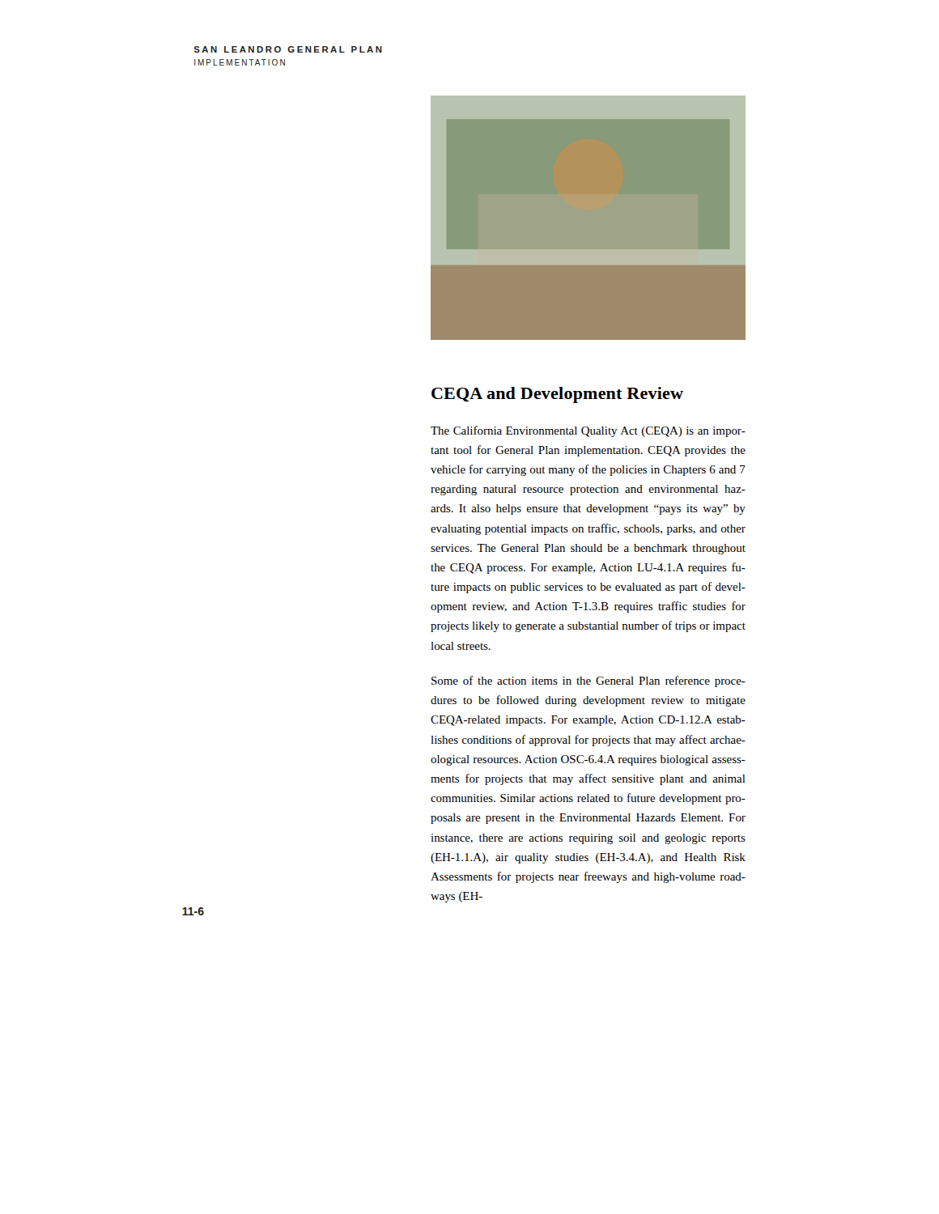SAN LEANDRO GENERAL PLAN
IMPLEMENTATION
CEQA and Development Review
The California Environmental Quality Act (CEQA) is an important tool for General Plan implementation. CEQA provides the vehicle for carrying out many of the policies in Chapters 6 and 7 regarding natural resource protection and environmental hazards. It also helps ensure that development “pays its way” by evaluating potential impacts on traffic, schools, parks, and other services. The General Plan should be a benchmark throughout the CEQA process. For example, Action LU-4.1.A requires future impacts on public services to be evaluated as part of development review, and Action T-1.3.B requires traffic studies for projects likely to generate a substantial number of trips or impact local streets.
Some of the action items in the General Plan reference procedures to be followed during development review to mitigate CEQA-related impacts. For example, Action CD-1.12.A establishes conditions of approval for projects that may affect archaeological resources. Action OSC-6.4.A requires biological assessments for projects that may affect sensitive plant and animal communities. Similar actions related to future development proposals are present in the Environmental Hazards Element. For instance, there are actions requiring soil and geologic reports (EH-1.1.A), air quality studies (EH-3.4.A), and Health Risk Assessments for projects near freeways and high-volume roadways (EH-
11-6